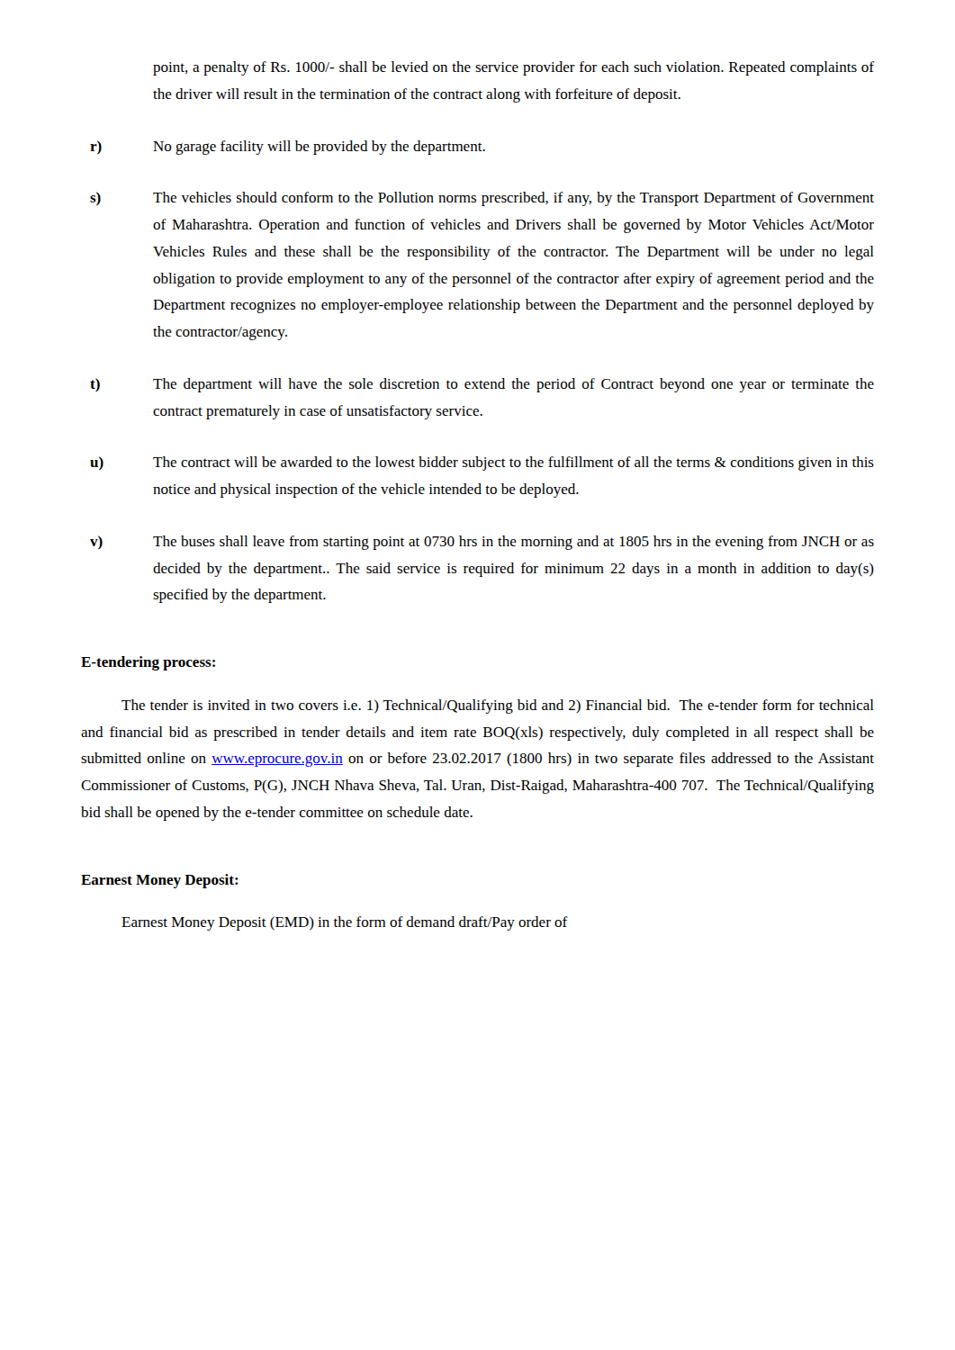point, a penalty of Rs. 1000/- shall be levied on the service provider for each such violation. Repeated complaints of the driver will result in the termination of the contract along with forfeiture of deposit.
r)
No garage facility will be provided by the department.
s)
The vehicles should conform to the Pollution norms prescribed, if any, by the Transport Department of Government of Maharashtra. Operation and function of vehicles and Drivers shall be governed by Motor Vehicles Act/Motor Vehicles Rules and these shall be the responsibility of the contractor. The Department will be under no legal obligation to provide employment to any of the personnel of the contractor after expiry of agreement period and the Department recognizes no employer-employee relationship between the Department and the personnel deployed by the contractor/agency.
t)
The department will have the sole discretion to extend the period of Contract beyond one year or terminate the contract prematurely in case of unsatisfactory service.
u)
The contract will be awarded to the lowest bidder subject to the fulfillment of all the terms & conditions given in this notice and physical inspection of the vehicle intended to be deployed.
v)
The buses shall leave from starting point at 0730 hrs in the morning and at 1805 hrs in the evening from JNCH or as decided by the department.. The said service is required for minimum 22 days in a month in addition to day(s) specified by the department.
E-tendering process:
The tender is invited in two covers i.e. 1) Technical/Qualifying bid and 2) Financial bid. The e-tender form for technical and financial bid as prescribed in tender details and item rate BOQ(xls) respectively, duly completed in all respect shall be submitted online on www.eprocure.gov.in on or before 23.02.2017 (1800 hrs) in two separate files addressed to the Assistant Commissioner of Customs, P(G), JNCH Nhava Sheva, Tal. Uran, Dist-Raigad, Maharashtra-400 707. The Technical/Qualifying bid shall be opened by the e-tender committee on schedule date.
Earnest Money Deposit:
Earnest Money Deposit (EMD) in the form of demand draft/Pay order of